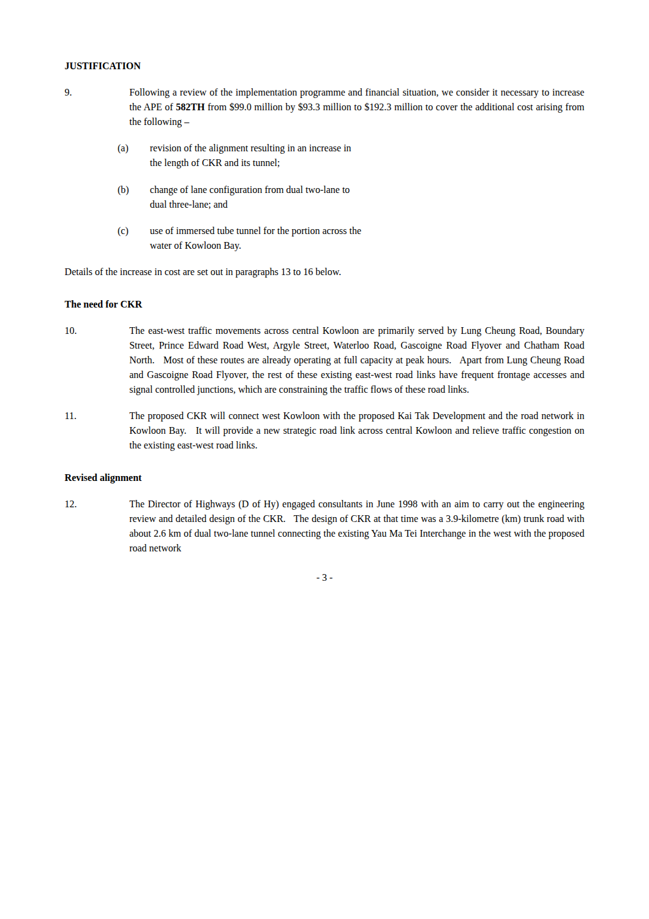JUSTIFICATION
9.
Following a review of the implementation programme and financial situation, we consider it necessary to increase the APE of 582TH from $99.0 million by $93.3 million to $192.3 million to cover the additional cost arising from the following –
(a) revision of the alignment resulting in an increase in the length of CKR and its tunnel;
(b) change of lane configuration from dual two-lane to dual three-lane; and
(c) use of immersed tube tunnel for the portion across the water of Kowloon Bay.
Details of the increase in cost are set out in paragraphs 13 to 16 below.
The need for CKR
10.
The east-west traffic movements across central Kowloon are primarily served by Lung Cheung Road, Boundary Street, Prince Edward Road West, Argyle Street, Waterloo Road, Gascoigne Road Flyover and Chatham Road North. Most of these routes are already operating at full capacity at peak hours. Apart from Lung Cheung Road and Gascoigne Road Flyover, the rest of these existing east-west road links have frequent frontage accesses and signal controlled junctions, which are constraining the traffic flows of these road links.
11.
The proposed CKR will connect west Kowloon with the proposed Kai Tak Development and the road network in Kowloon Bay. It will provide a new strategic road link across central Kowloon and relieve traffic congestion on the existing east-west road links.
Revised alignment
12.
The Director of Highways (D of Hy) engaged consultants in June 1998 with an aim to carry out the engineering review and detailed design of the CKR. The design of CKR at that time was a 3.9-kilometre (km) trunk road with about 2.6 km of dual two-lane tunnel connecting the existing Yau Ma Tei Interchange in the west with the proposed road network
- 3 -